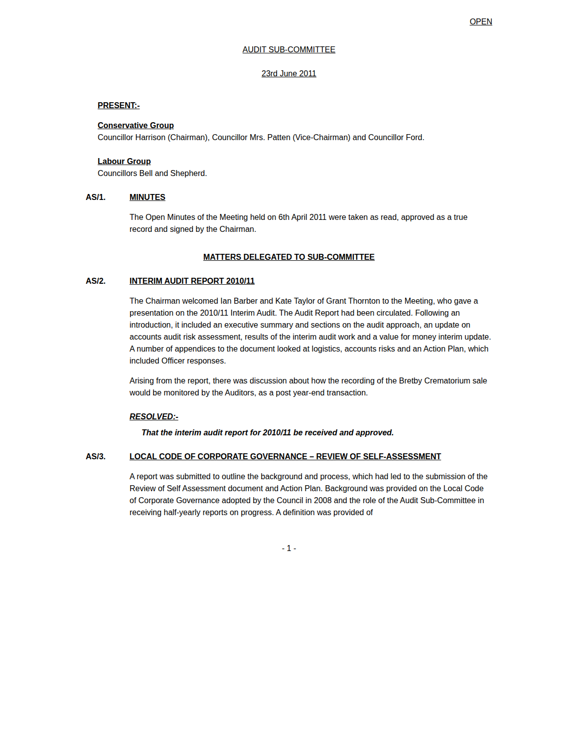OPEN
AUDIT SUB-COMMITTEE
23rd June 2011
PRESENT:-
Conservative Group
Councillor Harrison (Chairman), Councillor Mrs. Patten (Vice-Chairman) and Councillor Ford.
Labour Group
Councillors Bell and Shepherd.
AS/1.
MINUTES
The Open Minutes of the Meeting held on 6th April 2011 were taken as read, approved as a true record and signed by the Chairman.
MATTERS DELEGATED TO SUB-COMMITTEE
AS/2.
INTERIM AUDIT REPORT 2010/11
The Chairman welcomed Ian Barber and Kate Taylor of Grant Thornton to the Meeting, who gave a presentation on the 2010/11 Interim Audit. The Audit Report had been circulated. Following an introduction, it included an executive summary and sections on the audit approach, an update on accounts audit risk assessment, results of the interim audit work and a value for money interim update. A number of appendices to the document looked at logistics, accounts risks and an Action Plan, which included Officer responses.
Arising from the report, there was discussion about how the recording of the Bretby Crematorium sale would be monitored by the Auditors, as a post year-end transaction.
RESOLVED:-
That the interim audit report for 2010/11 be received and approved.
AS/3.
LOCAL CODE OF CORPORATE GOVERNANCE – REVIEW OF SELF-ASSESSMENT
A report was submitted to outline the background and process, which had led to the submission of the Review of Self Assessment document and Action Plan. Background was provided on the Local Code of Corporate Governance adopted by the Council in 2008 and the role of the Audit Sub-Committee in receiving half-yearly reports on progress. A definition was provided of
- 1 -